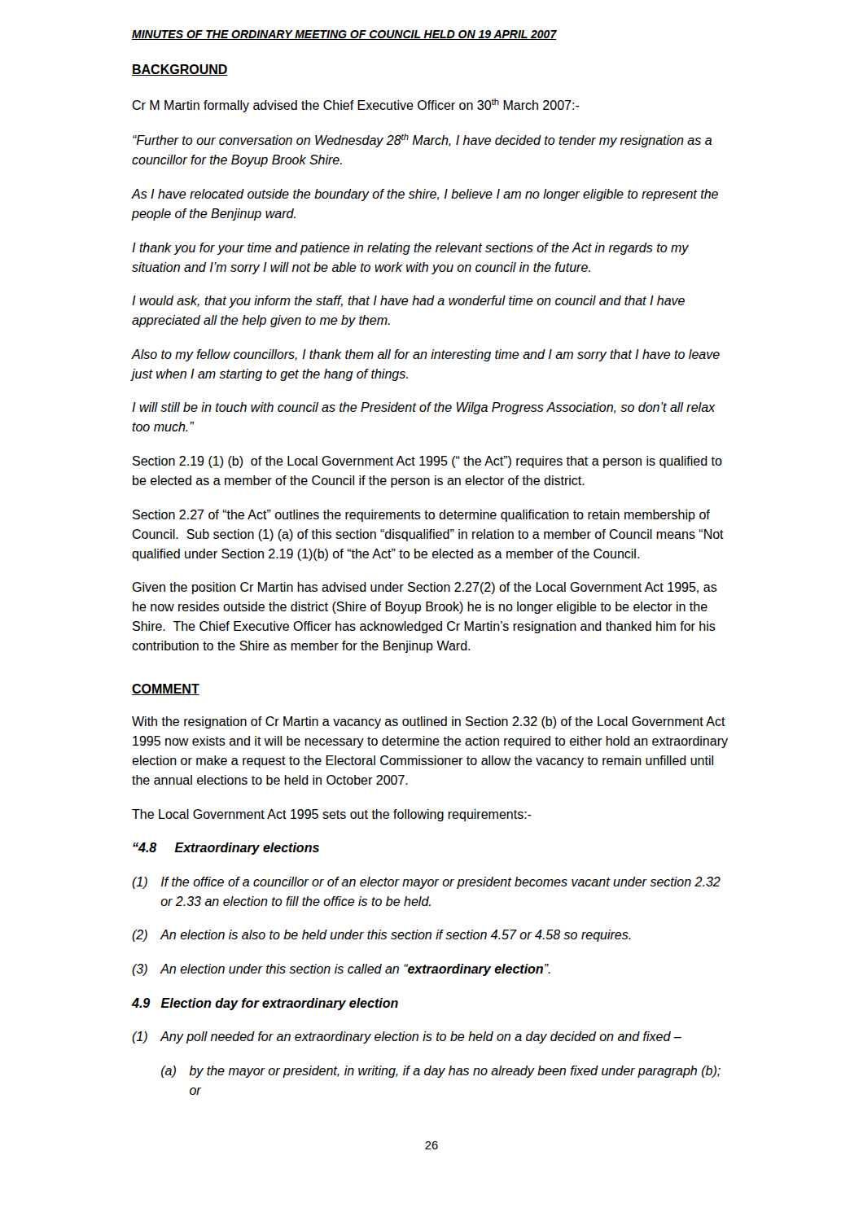MINUTES OF THE ORDINARY MEETING OF COUNCIL HELD ON 19 APRIL 2007
BACKGROUND
Cr M Martin formally advised the Chief Executive Officer on 30th March 2007:-
“Further to our conversation on Wednesday 28th March, I have decided to tender my resignation as a councillor for the Boyup Brook Shire.
As I have relocated outside the boundary of the shire, I believe I am no longer eligible to represent the people of the Benjinup ward.
I thank you for your time and patience in relating the relevant sections of the Act in regards to my situation and I’m sorry I will not be able to work with you on council in the future.
I would ask, that you inform the staff, that I have had a wonderful time on council and that I have appreciated all the help given to me by them.
Also to my fellow councillors, I thank them all for an interesting time and I am sorry that I have to leave just when I am starting to get the hang of things.
I will still be in touch with council as the President of the Wilga Progress Association, so don’t all relax too much.”
Section 2.19 (1) (b) of the Local Government Act 1995 (“ the Act”) requires that a person is qualified to be elected as a member of the Council if the person is an elector of the district.
Section 2.27 of “the Act” outlines the requirements to determine qualification to retain membership of Council. Sub section (1) (a) of this section “disqualified” in relation to a member of Council means “Not qualified under Section 2.19 (1)(b) of “the Act” to be elected as a member of the Council.
Given the position Cr Martin has advised under Section 2.27(2) of the Local Government Act 1995, as he now resides outside the district (Shire of Boyup Brook) he is no longer eligible to be elector in the Shire. The Chief Executive Officer has acknowledged Cr Martin’s resignation and thanked him for his contribution to the Shire as member for the Benjinup Ward.
COMMENT
With the resignation of Cr Martin a vacancy as outlined in Section 2.32 (b) of the Local Government Act 1995 now exists and it will be necessary to determine the action required to either hold an extraordinary election or make a request to the Electoral Commissioner to allow the vacancy to remain unfilled until the annual elections to be held in October 2007.
The Local Government Act 1995 sets out the following requirements:-
“4.8 Extraordinary elections
(1) If the office of a councillor or of an elector mayor or president becomes vacant under section 2.32 or 2.33 an election to fill the office is to be held.
(2) An election is also to be held under this section if section 4.57 or 4.58 so requires.
(3) An election under this section is called an “extraordinary election”.
4.9 Election day for extraordinary election
(1) Any poll needed for an extraordinary election is to be held on a day decided on and fixed –
(a) by the mayor or president, in writing, if a day has no already been fixed under paragraph (b); or
26